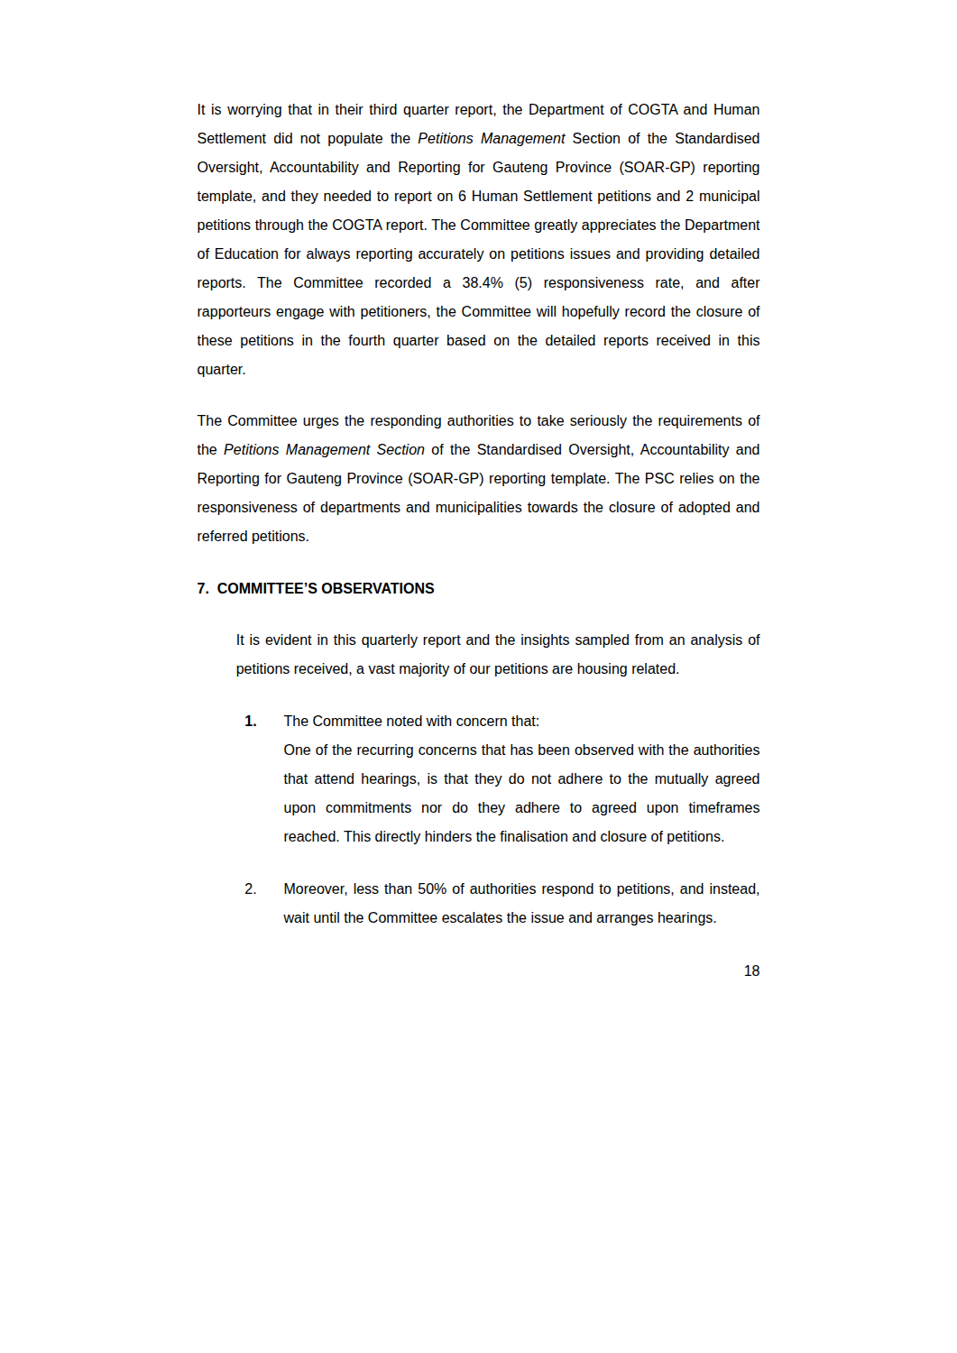It is worrying that in their third quarter report, the Department of COGTA and Human Settlement did not populate the Petitions Management Section of the Standardised Oversight, Accountability and Reporting for Gauteng Province (SOAR-GP) reporting template, and they needed to report on 6 Human Settlement petitions and 2 municipal petitions through the COGTA report. The Committee greatly appreciates the Department of Education for always reporting accurately on petitions issues and providing detailed reports. The Committee recorded a 38.4% (5) responsiveness rate, and after rapporteurs engage with petitioners, the Committee will hopefully record the closure of these petitions in the fourth quarter based on the detailed reports received in this quarter.
The Committee urges the responding authorities to take seriously the requirements of the Petitions Management Section of the Standardised Oversight, Accountability and Reporting for Gauteng Province (SOAR-GP) reporting template. The PSC relies on the responsiveness of departments and municipalities towards the closure of adopted and referred petitions.
7. Committee’s Observations
It is evident in this quarterly report and the insights sampled from an analysis of petitions received, a vast majority of our petitions are housing related.
The Committee noted with concern that:
One of the recurring concerns that has been observed with the authorities that attend hearings, is that they do not adhere to the mutually agreed upon commitments nor do they adhere to agreed upon timeframes reached. This directly hinders the finalisation and closure of petitions.
Moreover, less than 50% of authorities respond to petitions, and instead, wait until the Committee escalates the issue and arranges hearings.
18